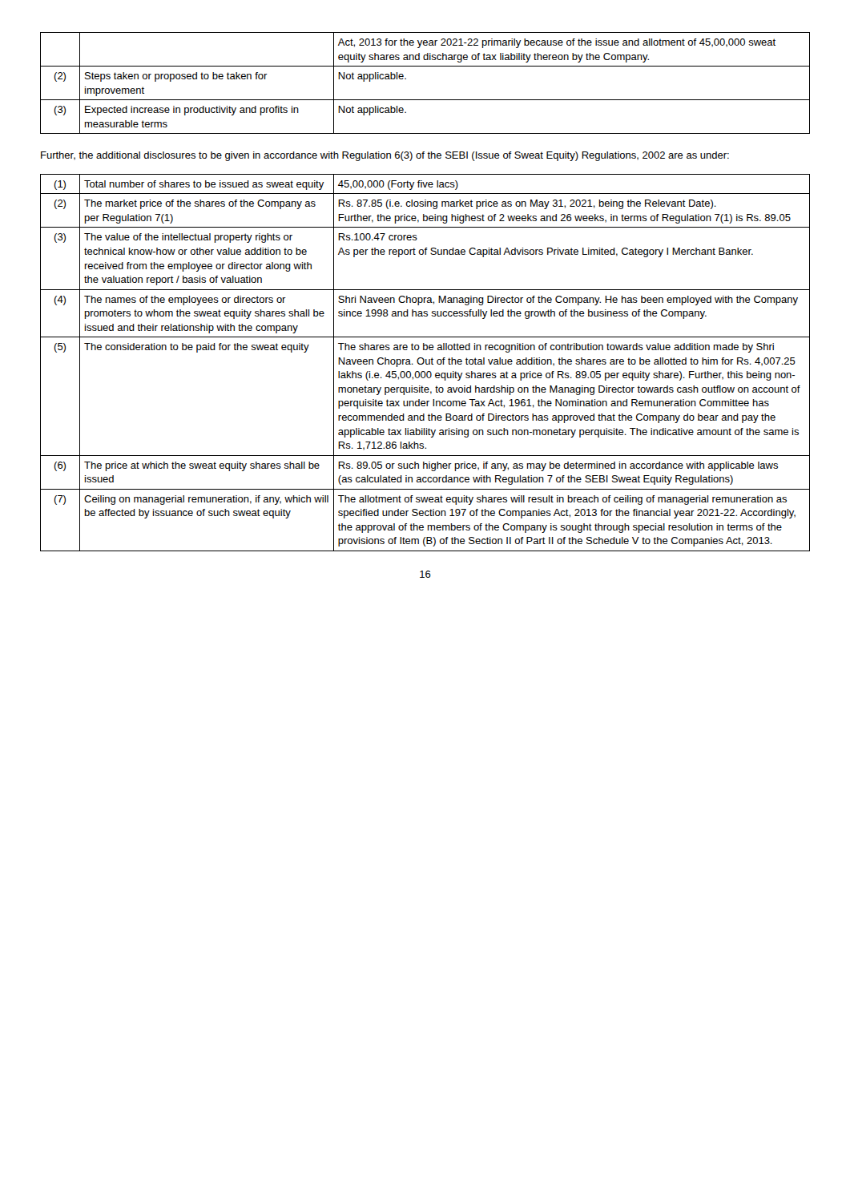| | | Act, 2013 for the year 2021-22 primarily because of the issue and allotment of 45,00,000 sweat equity shares and discharge of tax liability thereon by the Company. |
| (2) | Steps taken or proposed to be taken for improvement | Not applicable. |
| (3) | Expected increase in productivity and profits in measurable terms | Not applicable. |
Further, the additional disclosures to be given in accordance with Regulation 6(3) of the SEBI (Issue of Sweat Equity) Regulations, 2002 are as under:
| (1) | Total number of shares to be issued as sweat equity | 45,00,000 (Forty five lacs) |
| (2) | The market price of the shares of the Company as per Regulation 7(1) | Rs. 87.85 (i.e. closing market price as on May 31, 2021, being the Relevant Date). Further, the price, being highest of 2 weeks and 26 weeks, in terms of Regulation 7(1) is Rs. 89.05 |
| (3) | The value of the intellectual property rights or technical know-how or other value addition to be received from the employee or director along with the valuation report / basis of valuation | Rs.100.47 crores As per the report of Sundae Capital Advisors Private Limited, Category I Merchant Banker. |
| (4) | The names of the employees or directors or promoters to whom the sweat equity shares shall be issued and their relationship with the company | Shri Naveen Chopra, Managing Director of the Company. He has been employed with the Company since 1998 and has successfully led the growth of the business of the Company. |
| (5) | The consideration to be paid for the sweat equity | The shares are to be allotted in recognition of contribution towards value addition made by Shri Naveen Chopra. Out of the total value addition, the shares are to be allotted to him for Rs. 4,007.25 lakhs (i.e. 45,00,000 equity shares at a price of Rs. 89.05 per equity share). Further, this being non-monetary perquisite, to avoid hardship on the Managing Director towards cash outflow on account of perquisite tax under Income Tax Act, 1961, the Nomination and Remuneration Committee has recommended and the Board of Directors has approved that the Company do bear and pay the applicable tax liability arising on such non-monetary perquisite. The indicative amount of the same is Rs. 1,712.86 lakhs. |
| (6) | The price at which the sweat equity shares shall be issued | Rs. 89.05 or such higher price, if any, as may be determined in accordance with applicable laws (as calculated in accordance with Regulation 7 of the SEBI Sweat Equity Regulations) |
| (7) | Ceiling on managerial remuneration, if any, which will be affected by issuance of such sweat equity | The allotment of sweat equity shares will result in breach of ceiling of managerial remuneration as specified under Section 197 of the Companies Act, 2013 for the financial year 2021-22. Accordingly, the approval of the members of the Company is sought through special resolution in terms of the provisions of Item (B) of the Section II of Part II of the Schedule V to the Companies Act, 2013. |
16